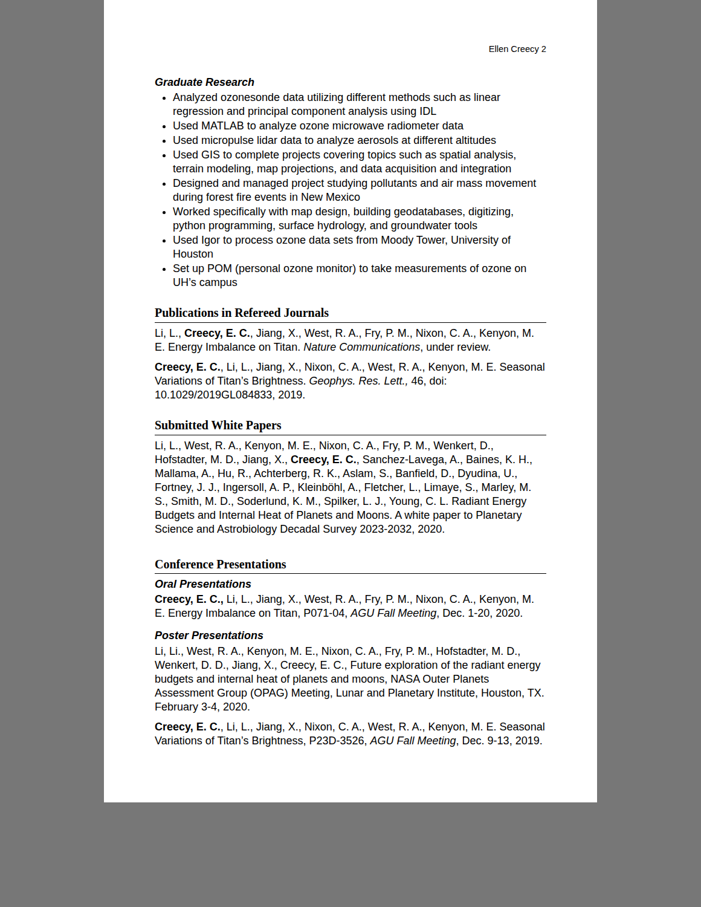Ellen Creecy 2
Graduate Research
Analyzed ozonesonde data utilizing different methods such as linear regression and principal component analysis using IDL
Used MATLAB to analyze ozone microwave radiometer data
Used micropulse lidar data to analyze aerosols at different altitudes
Used GIS to complete projects covering topics such as spatial analysis, terrain modeling, map projections, and data acquisition and integration
Designed and managed project studying pollutants and air mass movement during forest fire events in New Mexico
Worked specifically with map design, building geodatabases, digitizing, python programming, surface hydrology, and groundwater tools
Used Igor to process ozone data sets from Moody Tower, University of Houston
Set up POM (personal ozone monitor) to take measurements of ozone on UH’s campus
Publications in Refereed Journals
Li, L., Creecy, E. C., Jiang, X., West, R. A., Fry, P. M., Nixon, C. A., Kenyon, M. E. Energy Imbalance on Titan. Nature Communications, under review.
Creecy, E. C., Li, L., Jiang, X., Nixon, C. A., West, R. A., Kenyon, M. E. Seasonal Variations of Titan’s Brightness. Geophys. Res. Lett., 46, doi: 10.1029/2019GL084833, 2019.
Submitted White Papers
Li, L., West, R. A., Kenyon, M. E., Nixon, C. A., Fry, P. M., Wenkert, D., Hofstadter, M. D., Jiang, X., Creecy, E. C., Sanchez-Lavega, A., Baines, K. H., Mallama, A., Hu, R., Achterberg, R. K., Aslam, S., Banfield, D., Dyudina, U., Fortney, J. J., Ingersoll, A. P., Kleinböhl, A., Fletcher, L., Limaye, S., Marley, M. S., Smith, M. D., Soderlund, K. M., Spilker, L. J., Young, C. L. Radiant Energy Budgets and Internal Heat of Planets and Moons. A white paper to Planetary Science and Astrobiology Decadal Survey 2023-2032, 2020.
Conference Presentations
Oral Presentations
Creecy, E. C., Li, L., Jiang, X., West, R. A., Fry, P. M., Nixon, C. A., Kenyon, M. E. Energy Imbalance on Titan, P071-04, AGU Fall Meeting, Dec. 1-20, 2020.
Poster Presentations
Li, Li., West, R. A., Kenyon, M. E., Nixon, C. A., Fry, P. M., Hofstadter, M. D., Wenkert, D. D., Jiang, X., Creecy, E. C., Future exploration of the radiant energy budgets and internal heat of planets and moons, NASA Outer Planets Assessment Group (OPAG) Meeting, Lunar and Planetary Institute, Houston, TX. February 3-4, 2020.
Creecy, E. C., Li, L., Jiang, X., Nixon, C. A., West, R. A., Kenyon, M. E. Seasonal Variations of Titan’s Brightness, P23D-3526, AGU Fall Meeting, Dec. 9-13, 2019.